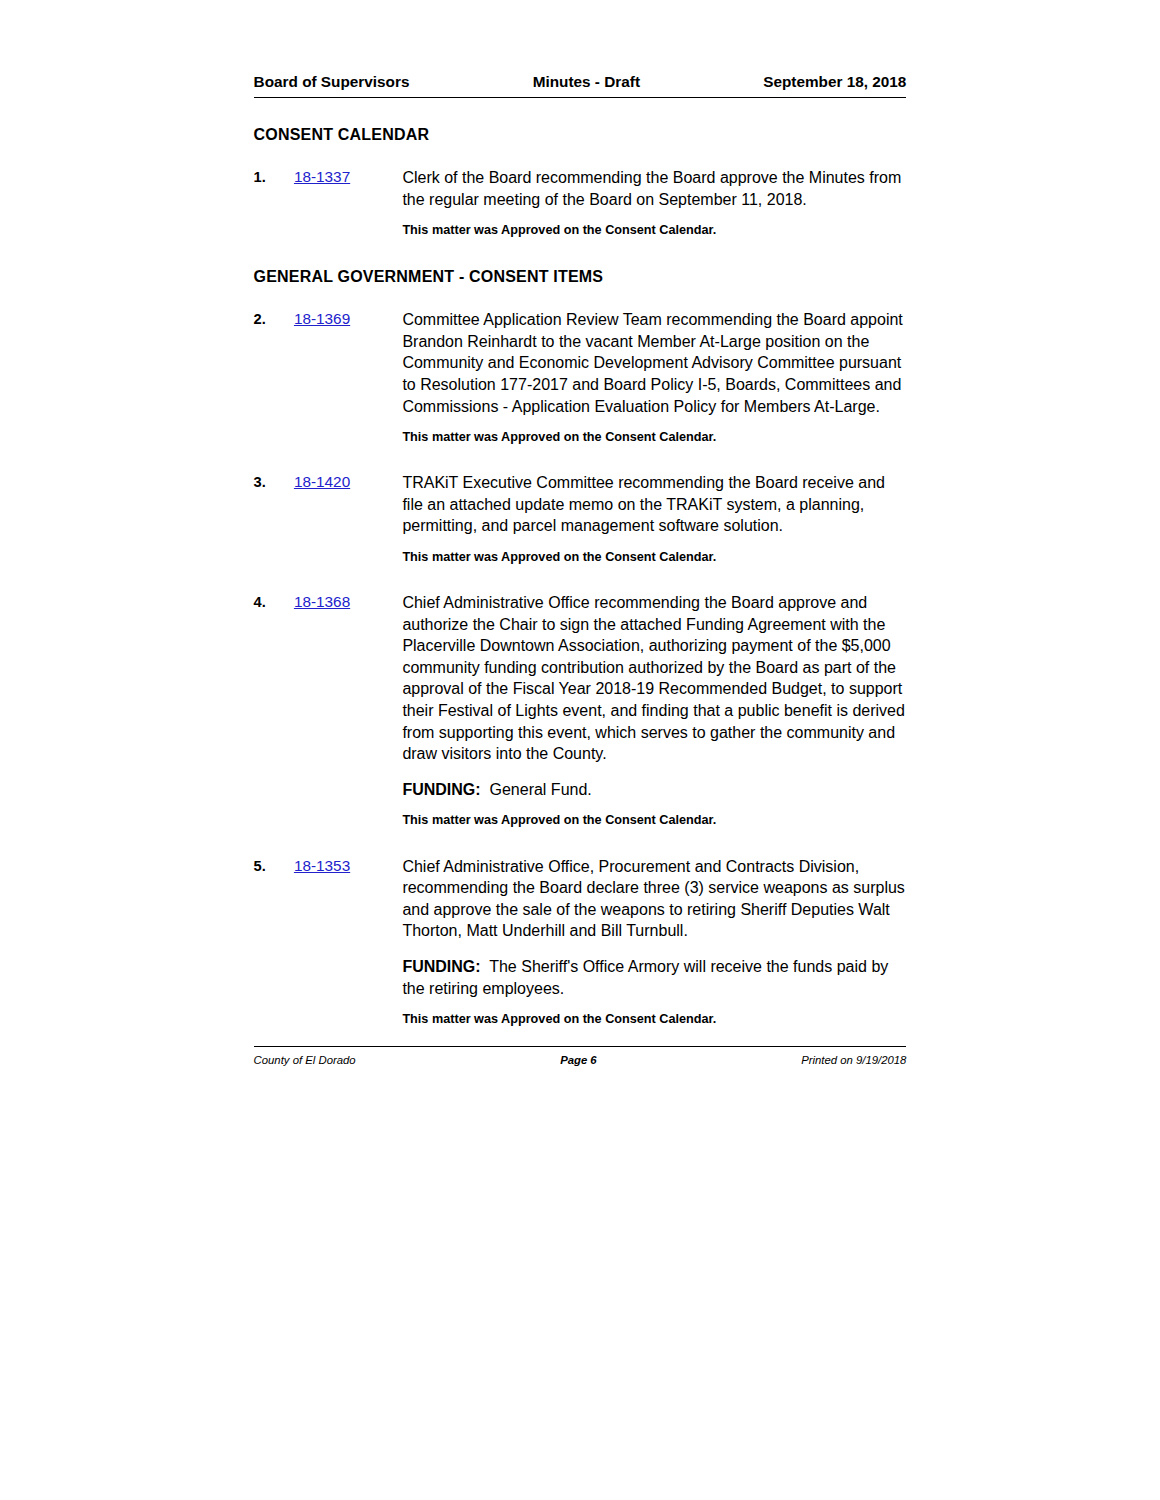Board of Supervisors
Minutes - Draft
September 18, 2018
CONSENT CALENDAR
1.
18-1337
Clerk of the Board recommending the Board approve the Minutes from the regular meeting of the Board on September 11, 2018.
This matter was Approved on the Consent Calendar.
GENERAL GOVERNMENT - CONSENT ITEMS
2.
18-1369
Committee Application Review Team recommending the Board appoint Brandon Reinhardt to the vacant Member At-Large position on the Community and Economic Development Advisory Committee pursuant to Resolution 177-2017 and Board Policy I-5, Boards, Committees and Commissions - Application Evaluation Policy for Members At-Large.
This matter was Approved on the Consent Calendar.
3.
18-1420
TRAKiT Executive Committee recommending the Board receive and file an attached update memo on the TRAKiT system, a planning, permitting, and parcel management software solution.
This matter was Approved on the Consent Calendar.
4.
18-1368
Chief Administrative Office recommending the Board approve and authorize the Chair to sign the attached Funding Agreement with the Placerville Downtown Association, authorizing payment of the $5,000 community funding contribution authorized by the Board as part of the approval of the Fiscal Year 2018-19 Recommended Budget, to support their Festival of Lights event, and finding that a public benefit is derived from supporting this event, which serves to gather the community and draw visitors into the County.
FUNDING: General Fund.
This matter was Approved on the Consent Calendar.
5.
18-1353
Chief Administrative Office, Procurement and Contracts Division, recommending the Board declare three (3) service weapons as surplus and approve the sale of the weapons to retiring Sheriff Deputies Walt Thorton, Matt Underhill and Bill Turnbull.
FUNDING: The Sheriff's Office Armory will receive the funds paid by the retiring employees.
This matter was Approved on the Consent Calendar.
County of El Dorado
Page 6
Printed on 9/19/2018